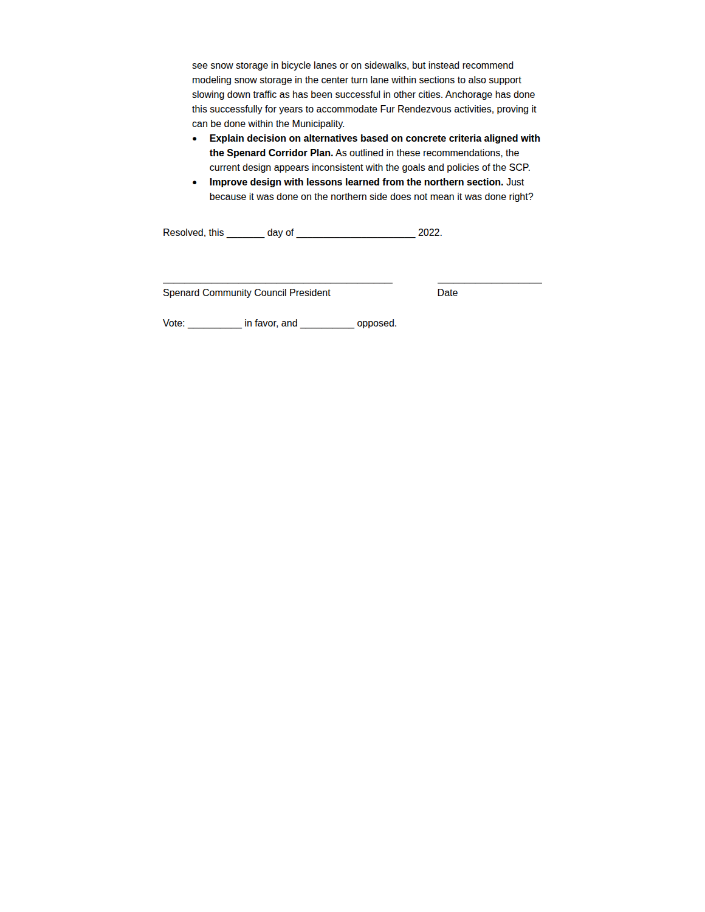see snow storage in bicycle lanes or on sidewalks, but instead recommend modeling snow storage in the center turn lane within sections to also support slowing down traffic as has been successful in other cities. Anchorage has done this successfully for years to accommodate Fur Rendezvous activities, proving it can be done within the Municipality.
Explain decision on alternatives based on concrete criteria aligned with the Spenard Corridor Plan. As outlined in these recommendations, the current design appears inconsistent with the goals and policies of the SCP.
Improve design with lessons learned from the northern section. Just because it was done on the northern side does not mean it was done right?
Resolved, this _______ day of ______________________ 2022.
_________________________________________________________
______________________
Spenard Community Council President
Date
Vote: __________ in favor, and __________ opposed.